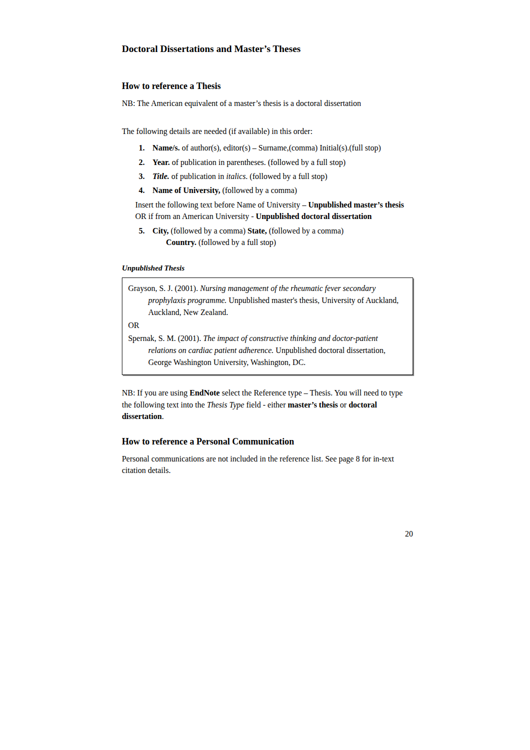Doctoral Dissertations and Master’s Theses
How to reference a Thesis
NB: The American equivalent of a master’s thesis is a doctoral dissertation
The following details are needed (if available) in this order:
Name/s. of author(s), editor(s) – Surname,(comma) Initial(s).(full stop)
Year. of publication in parentheses. (followed by a full stop)
Title. of publication in italics. (followed by a full stop)
Name of University, (followed by a comma)
Insert the following text before Name of University – Unpublished master’s thesis OR if from an American University - Unpublished doctoral dissertation
City, (followed by a comma) State, (followed by a comma)
Country. (followed by a full stop)
Unpublished Thesis
Grayson, S. J. (2001). Nursing management of the rheumatic fever secondary prophylaxis programme. Unpublished master's thesis, University of Auckland, Auckland, New Zealand.
OR
Spernak, S. M. (2001). The impact of constructive thinking and doctor-patient relations on cardiac patient adherence. Unpublished doctoral dissertation, George Washington University, Washington, DC.
NB: If you are using EndNote select the Reference type – Thesis. You will need to type the following text into the Thesis Type field - either master’s thesis or doctoral dissertation.
How to reference a Personal Communication
Personal communications are not included in the reference list. See page 8 for in-text citation details.
20